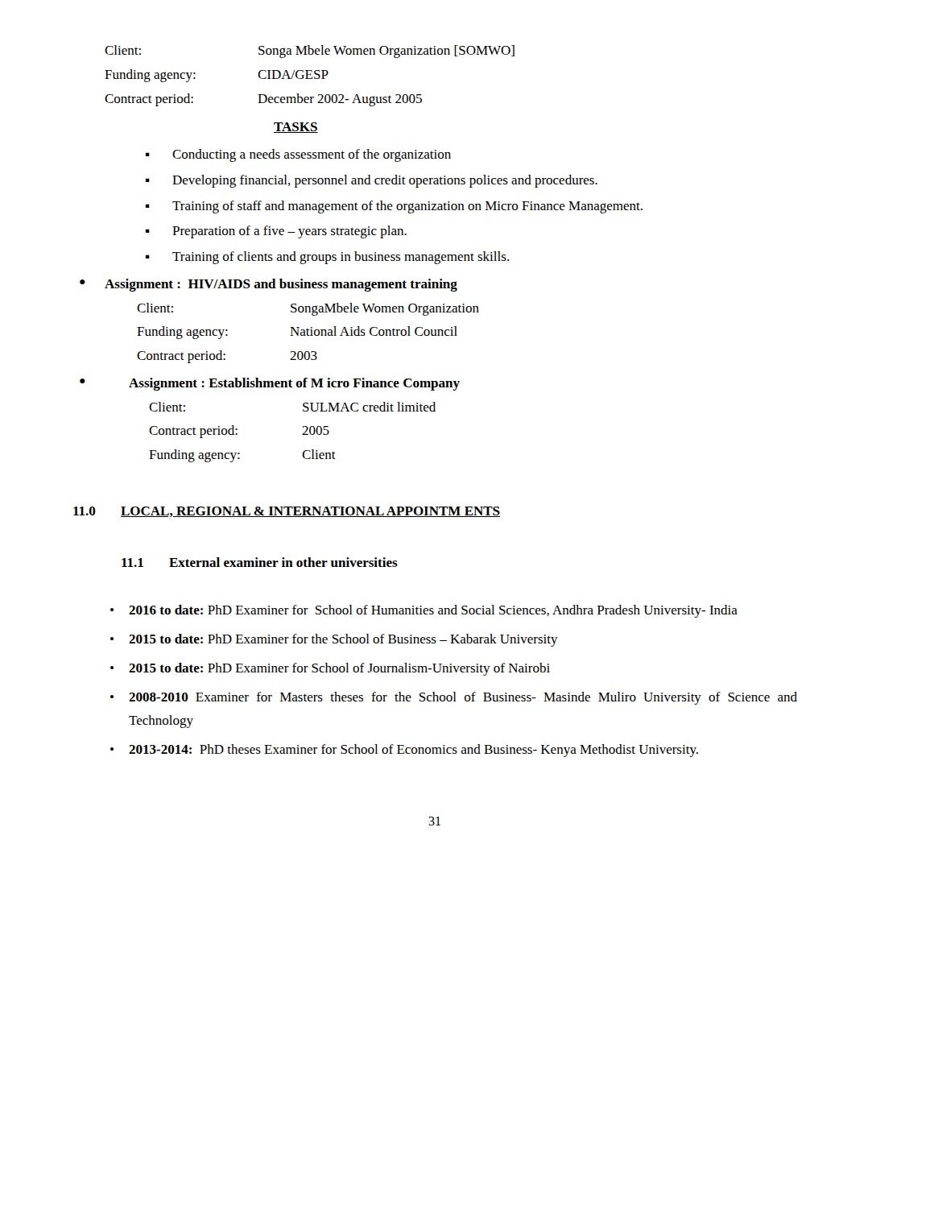Client:
Songa Mbele Women Organization [SOMWO]
Funding agency:
CIDA/GESP
Contract period:
December 2002- August 2005
TASKS
Conducting a needs assessment of the organization
Developing financial, personnel and credit operations polices and procedures.
Training of staff and management of the organization on Micro Finance Management.
Preparation of a five – years strategic plan.
Training of clients and groups in business management skills.
Assignment : HIV/AIDS and business management training
Client:
SongaMbele Women Organization
Funding agency:
National Aids Control Council
Contract period:
2003
Assignment : Establishment of M icro Finance Company
Client:
SULMAC credit limited
Contract period:
2005
Funding agency:
Client
11.0 LOCAL, REGIONAL & INTERNATIONAL APPOINTM ENTS
11.1 External examiner in other universities
2016 to date: PhD Examiner for School of Humanities and Social Sciences, Andhra Pradesh University- India
2015 to date: PhD Examiner for the School of Business – Kabarak University
2015 to date: PhD Examiner for School of Journalism-University of Nairobi
2008-2010 Examiner for Masters theses for the School of Business- Masinde Muliro University of Science and Technology
2013-2014: PhD theses Examiner for School of Economics and Business- Kenya Methodist University.
31